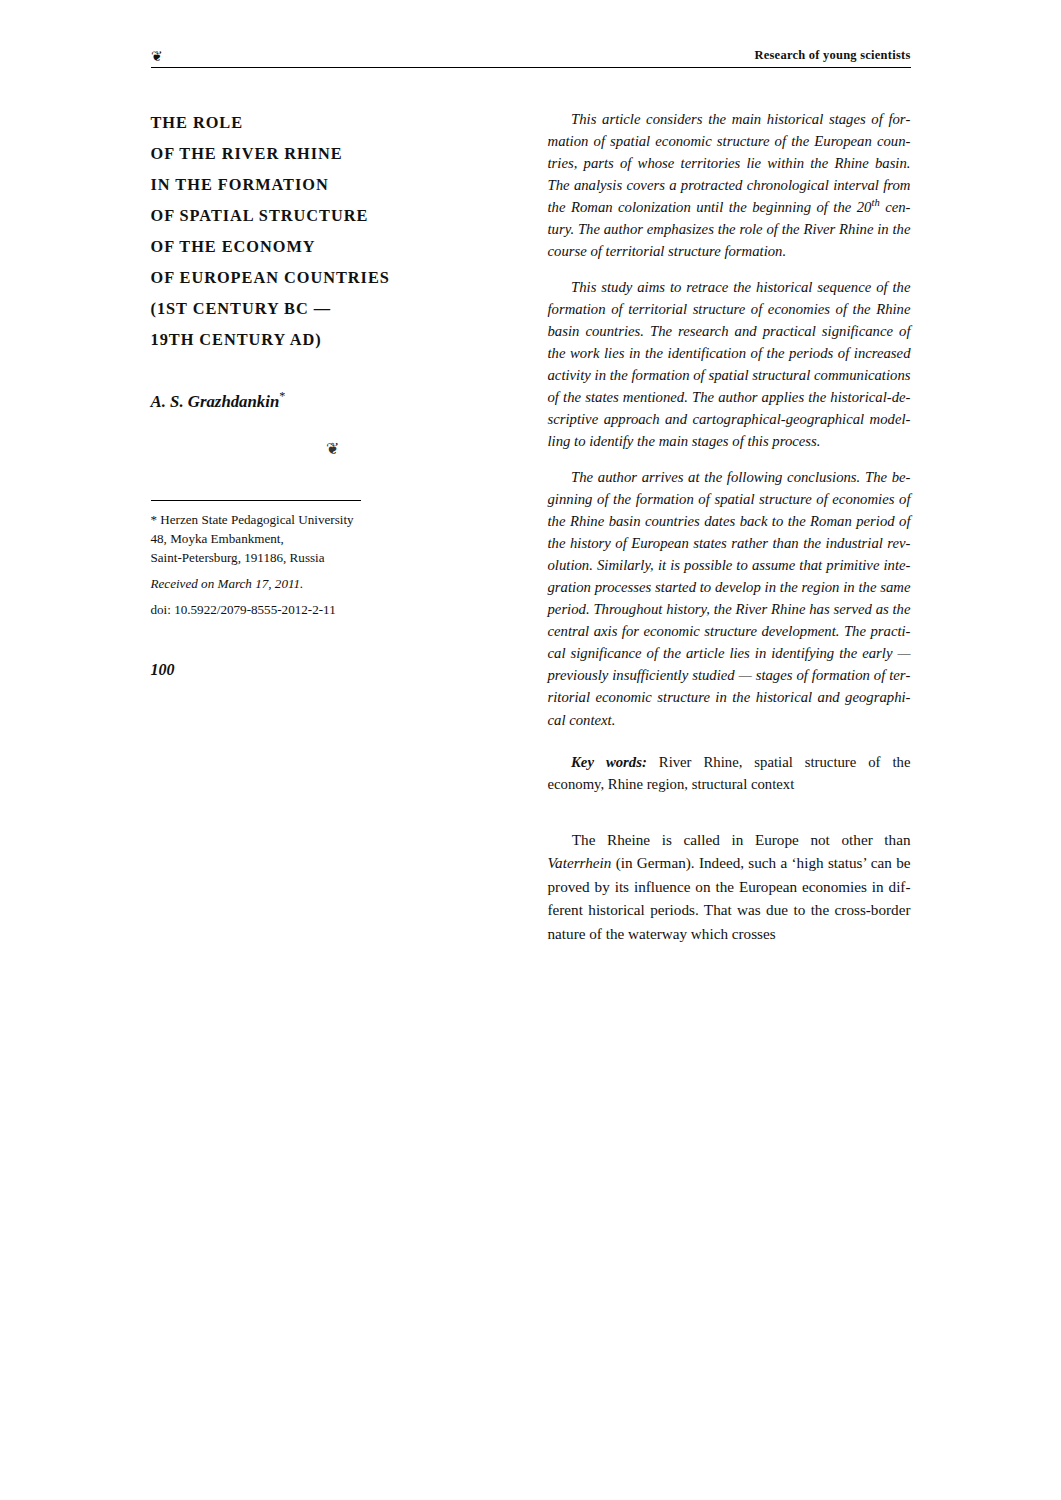❦ Research of young scientists
The role
of the river Rhine
in the formation
of spatial structure
of the economy
of European countries
(1st century BC —
19th century AD)
A. S. Grazhdankin*
❦
* Herzen State Pedagogical University
48, Moyka Embankment,
Saint-Petersburg, 191186, Russia
Received on March 17, 2011.
doi: 10.5922/2079-8555-2012-2-11
100
This article considers the main historical stages of formation of spatial economic structure of the European countries, parts of whose territories lie within the Rhine basin. The analysis covers a protracted chronological interval from the Roman colonization until the beginning of the 20th century. The author emphasizes the role of the River Rhine in the course of territorial structure formation.
This study aims to retrace the historical sequence of the formation of territorial structure of economies of the Rhine basin countries. The research and practical significance of the work lies in the identification of the periods of increased activity in the formation of spatial structural communications of the states mentioned. The author applies the historical-descriptive approach and cartographical-geographical modelling to identify the main stages of this process.
The author arrives at the following conclusions. The beginning of the formation of spatial structure of economies of the Rhine basin countries dates back to the Roman period of the history of European states rather than the industrial revolution. Similarly, it is possible to assume that primitive integration processes started to develop in the region in the same period. Throughout history, the River Rhine has served as the central axis for economic structure development. The practical significance of the article lies in identifying the early — previously insufficiently studied — stages of formation of territorial economic structure in the historical and geographical context.
Key words: River Rhine, spatial structure of the economy, Rhine region, structural context
The Rheine is called in Europe not other than Vaterrhein (in German). Indeed, such a ‘high status’ can be proved by its influence on the European economies in different historical periods. That was due to the cross-border nature of the waterway which crosses